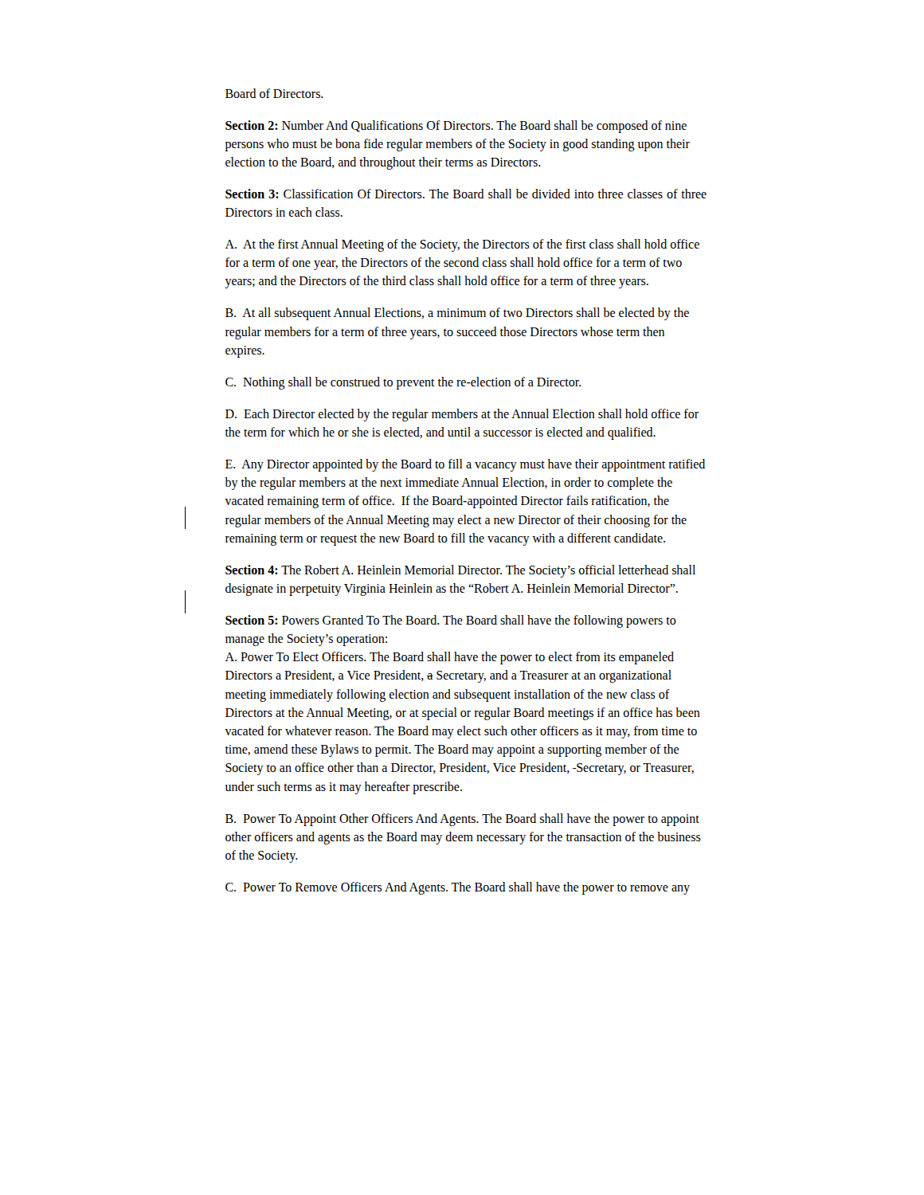Board of Directors.
Section 2: Number And Qualifications Of Directors. The Board shall be composed of nine persons who must be bona fide regular members of the Society in good standing upon their
election to the Board, and throughout their terms as Directors.
Section 3: Classification Of Directors. The Board shall be divided into three classes of three Directors in each class.
A. At the first Annual Meeting of the Society, the Directors of the first class shall hold office
for a term of one year, the Directors of the second class shall hold office for a term of two years; and the Directors of the third class shall hold office for a term of three years.
B. At all subsequent Annual Elections, a minimum of two Directors shall be elected by the regular members for a term of three years, to succeed those Directors whose term then expires.
C. Nothing shall be construed to prevent the re-election of a Director.
D. Each Director elected by the regular members at the Annual Election shall hold office for the term for which he or she is elected, and until a successor is elected and qualified.
E. Any Director appointed by the Board to fill a vacancy must have their appointment ratified by the regular members at the next immediate Annual Election, in order to complete the vacated remaining term of office. If the Board-appointed Director fails ratification, the regular members of the Annual Meeting may elect a new Director of their choosing for the remaining term or request the new Board to fill the vacancy with a different candidate.
Section 4: The Robert A. Heinlein Memorial Director. The Society’s official letterhead shall designate in perpetuity Virginia Heinlein as the “Robert A. Heinlein Memorial Director”.
Section 5: Powers Granted To The Board. The Board shall have the following powers to manage the Society’s operation:
A. Power To Elect Officers. The Board shall have the power to elect from its empaneled Directors a President, a Vice President, a Secretary, and a Treasurer at an organizational meeting immediately following election and subsequent installation of the new class of Directors at the Annual Meeting, or at special or regular Board meetings if an office has been vacated for whatever reason. The Board may elect such other officers as it may, from time to time, amend these Bylaws to permit. The Board may appoint a supporting member of the Society to an office other than a Director, President, Vice President, Secretary, or Treasurer, under such terms as it may hereafter prescribe.
B. Power To Appoint Other Officers And Agents. The Board shall have the power to appoint other officers and agents as the Board may deem necessary for the transaction of the business of the Society.
C. Power To Remove Officers And Agents. The Board shall have the power to remove any